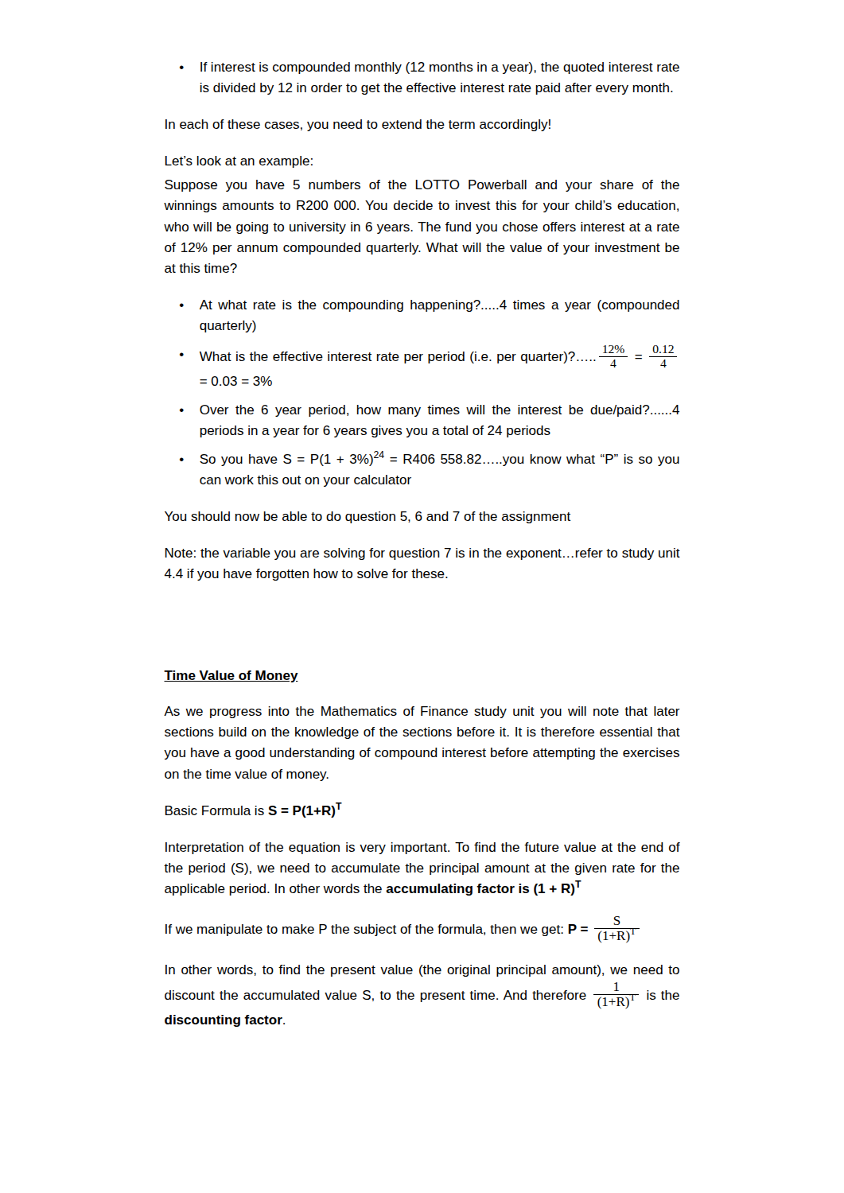If interest is compounded monthly (12 months in a year), the quoted interest rate is divided by 12 in order to get the effective interest rate paid after every month.
In each of these cases, you need to extend the term accordingly!
Let’s look at an example:
Suppose you have 5 numbers of the LOTTO Powerball and your share of the winnings amounts to R200 000. You decide to invest this for your child’s education, who will be going to university in 6 years. The fund you chose offers interest at a rate of 12% per annum compounded quarterly. What will the value of your investment be at this time?
At what rate is the compounding happening?.....4 times a year (compounded quarterly)
What is the effective interest rate per period (i.e. per quarter)?…..12% 4 = 0.124 = 0.03 = 3%
Over the 6 year period, how many times will the interest be due/paid?......4 periods in a year for 6 years gives you a total of 24 periods
So you have S = P(1 + 3%)24 = R406 558.82…..you know what “P” is so you can work this out on your calculator
You should now be able to do question 5, 6 and 7 of the assignment
Note: the variable you are solving for question 7 is in the exponent…refer to study unit 4.4 if you have forgotten how to solve for these.
Time Value of Money
As we progress into the Mathematics of Finance study unit you will note that later sections build on the knowledge of the sections before it. It is therefore essential that you have a good understanding of compound interest before attempting the exercises on the time value of money.
Basic Formula is S = P(1+R)T
Interpretation of the equation is very important. To find the future value at the end of the period (S), we need to accumulate the principal amount at the given rate for the applicable period. In other words the accumulating factor is (1 + R)T
If we manipulate to make P the subject of the formula, then we get: P = S(1+R)T
In other words, to find the present value (the original principal amount), we need to discount the accumulated value S, to the present time. And therefore 1(1+R)T is the discounting factor.